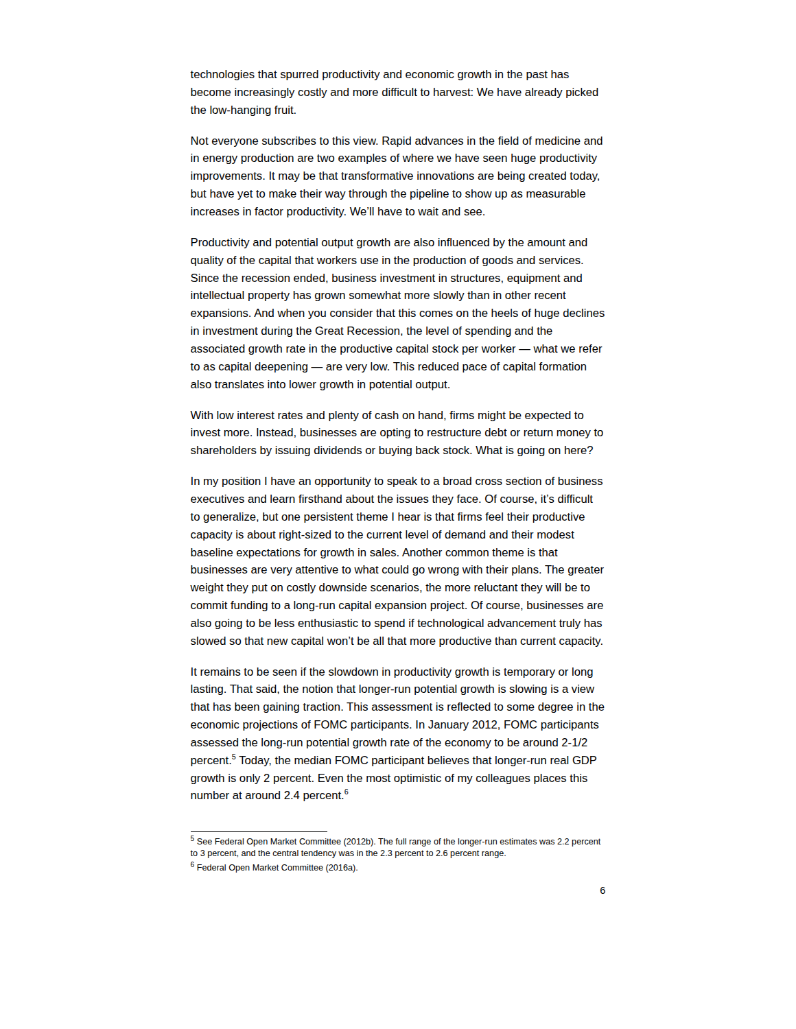technologies that spurred productivity and economic growth in the past has become increasingly costly and more difficult to harvest: We have already picked the low-hanging fruit.
Not everyone subscribes to this view. Rapid advances in the field of medicine and in energy production are two examples of where we have seen huge productivity improvements. It may be that transformative innovations are being created today, but have yet to make their way through the pipeline to show up as measurable increases in factor productivity. We’ll have to wait and see.
Productivity and potential output growth are also influenced by the amount and quality of the capital that workers use in the production of goods and services. Since the recession ended, business investment in structures, equipment and intellectual property has grown somewhat more slowly than in other recent expansions. And when you consider that this comes on the heels of huge declines in investment during the Great Recession, the level of spending and the associated growth rate in the productive capital stock per worker — what we refer to as capital deepening — are very low. This reduced pace of capital formation also translates into lower growth in potential output.
With low interest rates and plenty of cash on hand, firms might be expected to invest more. Instead, businesses are opting to restructure debt or return money to shareholders by issuing dividends or buying back stock. What is going on here?
In my position I have an opportunity to speak to a broad cross section of business executives and learn firsthand about the issues they face. Of course, it’s difficult to generalize, but one persistent theme I hear is that firms feel their productive capacity is about right-sized to the current level of demand and their modest baseline expectations for growth in sales. Another common theme is that businesses are very attentive to what could go wrong with their plans. The greater weight they put on costly downside scenarios, the more reluctant they will be to commit funding to a long-run capital expansion project. Of course, businesses are also going to be less enthusiastic to spend if technological advancement truly has slowed so that new capital won’t be all that more productive than current capacity.
It remains to be seen if the slowdown in productivity growth is temporary or long lasting. That said, the notion that longer-run potential growth is slowing is a view that has been gaining traction. This assessment is reflected to some degree in the economic projections of FOMC participants. In January 2012, FOMC participants assessed the long-run potential growth rate of the economy to be around 2-1/2 percent.5 Today, the median FOMC participant believes that longer-run real GDP growth is only 2 percent. Even the most optimistic of my colleagues places this number at around 2.4 percent.6
5 See Federal Open Market Committee (2012b). The full range of the longer-run estimates was 2.2 percent to 3 percent, and the central tendency was in the 2.3 percent to 2.6 percent range.
6 Federal Open Market Committee (2016a).
6